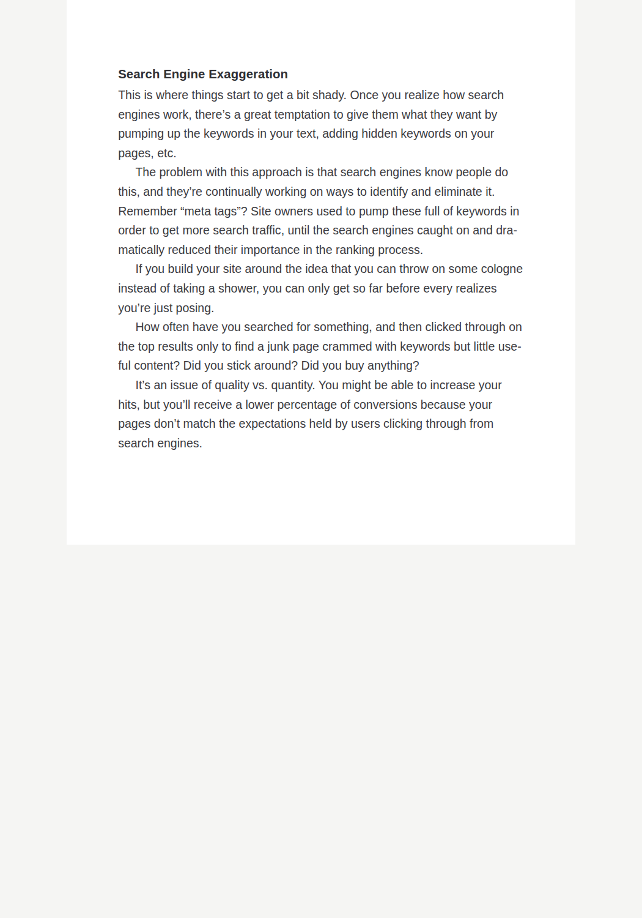Search Engine Exaggeration
This is where things start to get a bit shady. Once you realize how search engines work, there’s a great temptation to give them what they want by pumping up the keywords in your text, adding hidden keywords on your pages, etc.
The problem with this approach is that search engines know people do this, and they’re continually working on ways to identify and eliminate it. Remember “meta tags”? Site owners used to pump these full of keywords in order to get more search traffic, until the search engines caught on and dramatically reduced their importance in the ranking process.
If you build your site around the idea that you can throw on some cologne instead of taking a shower, you can only get so far before every realizes you’re just posing.
How often have you searched for something, and then clicked through on the top results only to find a junk page crammed with keywords but little useful content? Did you stick around? Did you buy anything?
It’s an issue of quality vs. quantity. You might be able to increase your hits, but you’ll receive a lower percentage of conversions because your pages don’t match the expectations held by users clicking through from search engines.